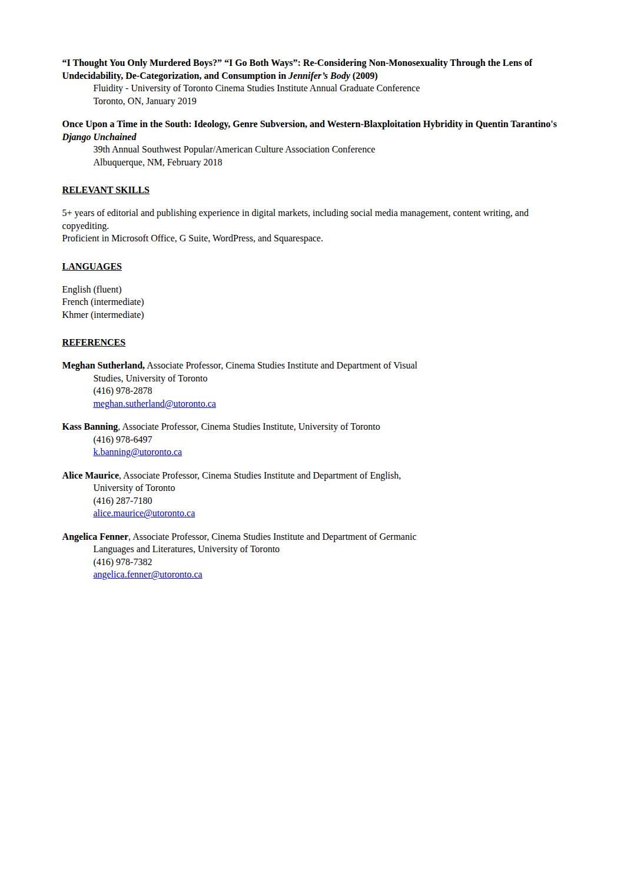“I Thought You Only Murdered Boys?” “I Go Both Ways”: Re-Considering Non-Monosexuality Through the Lens of Undecidability, De-Categorization, and Consumption in Jennifer’s Body (2009)
Fluidity - University of Toronto Cinema Studies Institute Annual Graduate Conference
Toronto, ON, January 2019
Once Upon a Time in the South: Ideology, Genre Subversion, and Western-Blaxploitation Hybridity in Quentin Tarantino's Django Unchained
39th Annual Southwest Popular/American Culture Association Conference
Albuquerque, NM, February 2018
RELEVANT SKILLS
5+ years of editorial and publishing experience in digital markets, including social media management, content writing, and copyediting.
Proficient in Microsoft Office, G Suite, WordPress, and Squarespace.
LANGUAGES
English (fluent)
French (intermediate)
Khmer (intermediate)
REFERENCES
Meghan Sutherland, Associate Professor, Cinema Studies Institute and Department of Visual
Studies, University of Toronto
(416) 978-2878
meghan.sutherland@utoronto.ca
Kass Banning, Associate Professor, Cinema Studies Institute, University of Toronto
(416) 978-6497
k.banning@utoronto.ca
Alice Maurice, Associate Professor, Cinema Studies Institute and Department of English,
University of Toronto
(416) 287-7180
alice.maurice@utoronto.ca
Angelica Fenner, Associate Professor, Cinema Studies Institute and Department of Germanic
Languages and Literatures, University of Toronto
(416) 978-7382
angelica.fenner@utoronto.ca